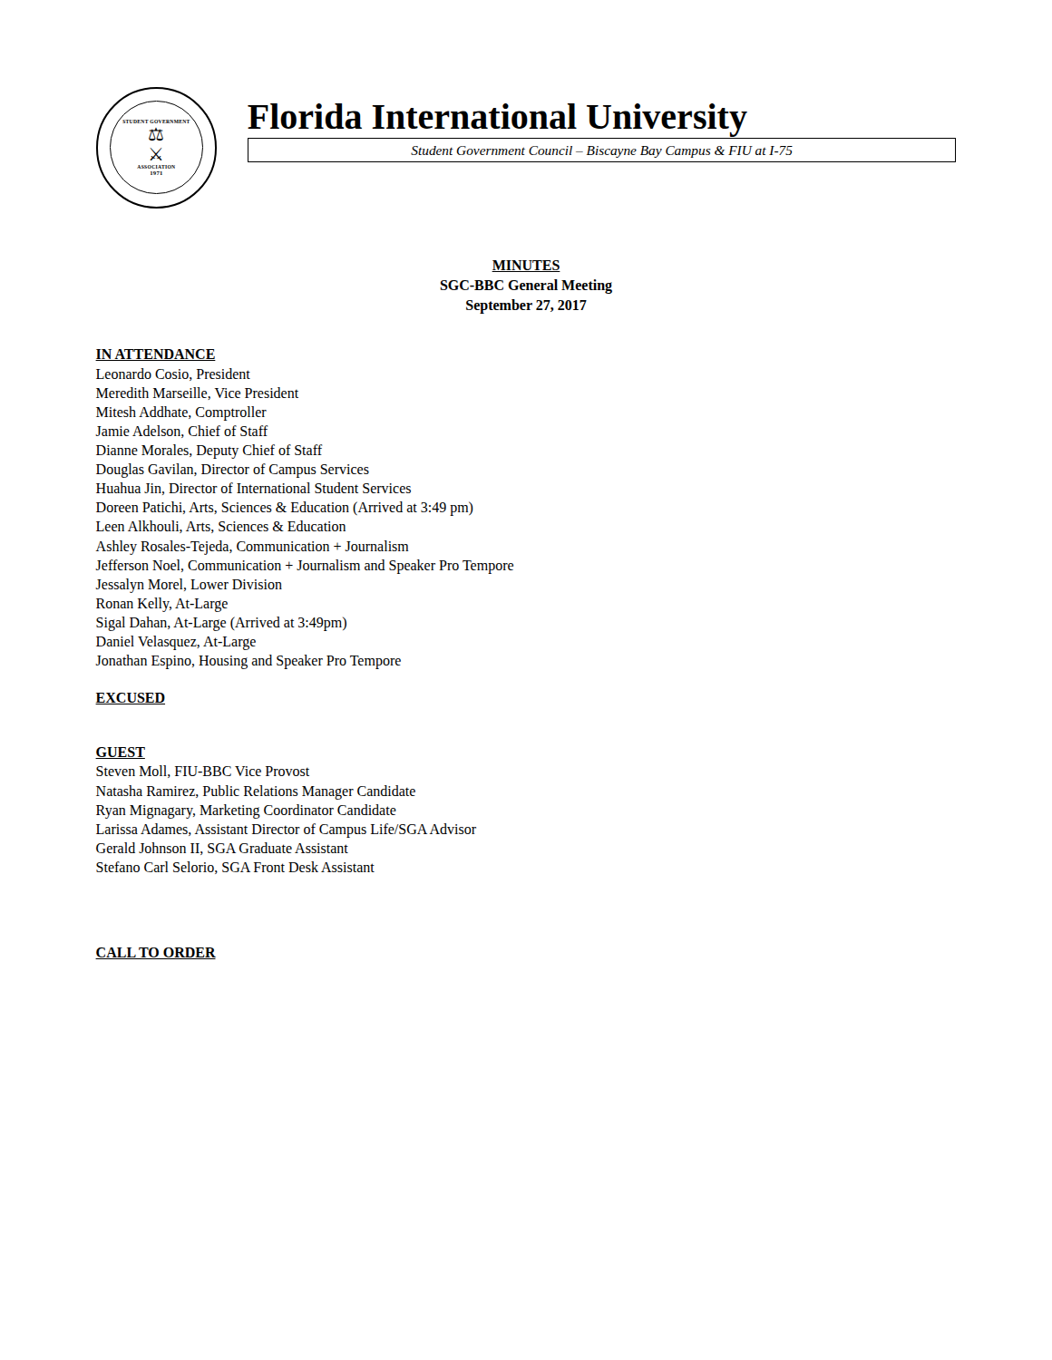Student Government
⚖
⚔
Association
1971
Florida International University
Student Government Council – Biscayne Bay Campus & FIU at I-75
MINUTES
SGC-BBC General Meeting
September 27, 2017
In Attendance
Leonardo Cosio, President
Meredith Marseille, Vice President
Mitesh Addhate, Comptroller
Jamie Adelson, Chief of Staff
Dianne Morales, Deputy Chief of Staff
Douglas Gavilan, Director of Campus Services
Huahua Jin, Director of International Student Services
Doreen Patichi, Arts, Sciences & Education (Arrived at 3:49 pm)
Leen Alkhouli, Arts, Sciences & Education
Ashley Rosales-Tejeda, Communication + Journalism
Jefferson Noel, Communication + Journalism and Speaker Pro Tempore
Jessalyn Morel, Lower Division
Ronan Kelly, At-Large
Sigal Dahan, At-Large (Arrived at 3:49pm)
Daniel Velasquez, At-Large
Jonathan Espino, Housing and Speaker Pro Tempore
Excused
Guest
Steven Moll, FIU-BBC Vice Provost
Natasha Ramirez, Public Relations Manager Candidate
Ryan Mignagary, Marketing Coordinator Candidate
Larissa Adames, Assistant Director of Campus Life/SGA Advisor
Gerald Johnson II, SGA Graduate Assistant
Stefano Carl Selorio, SGA Front Desk Assistant
Call to Order